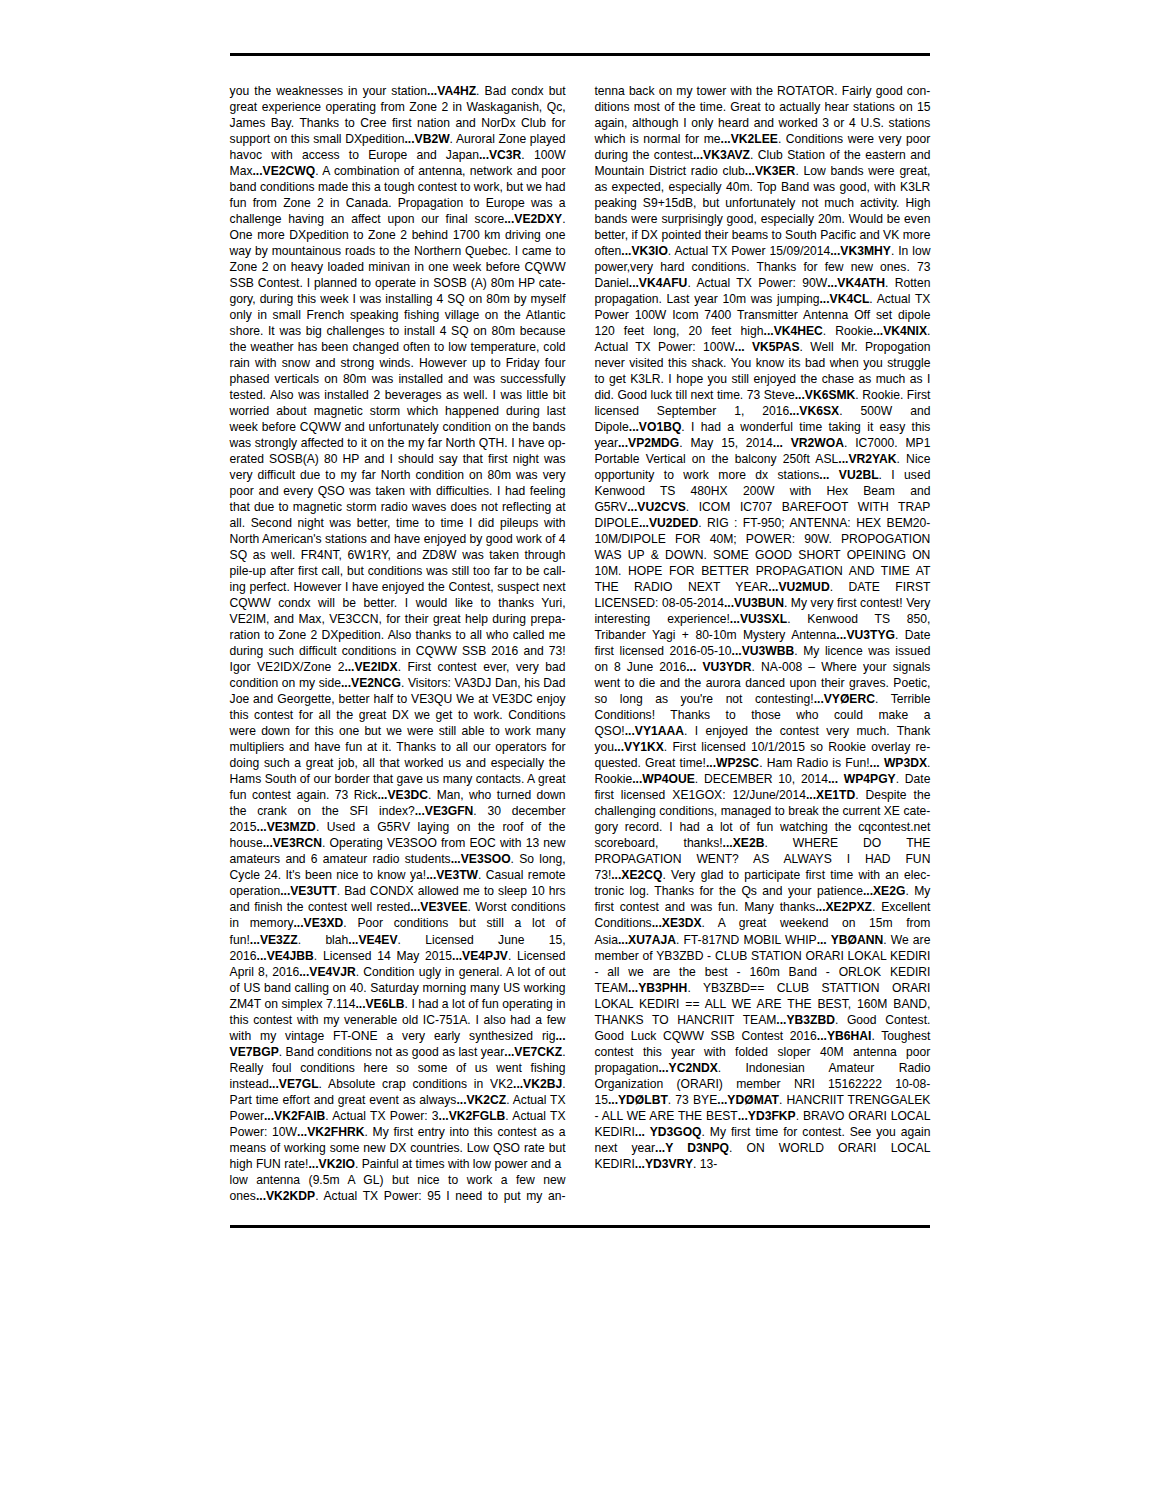you the weaknesses in your station...VA4HZ. Bad condx but great experience operating from Zone 2 in Waskaganish, Qc, James Bay. Thanks to Cree first nation and NorDx Club for support on this small DXpedition...VB2W. Auroral Zone played havoc with access to Europe and Japan...VC3R. 100W Max...VE2CWQ. A combination of antenna, network and poor band conditions made this a tough contest to work, but we had fun from Zone 2 in Canada. Propagation to Europe was a challenge having an affect upon our final score...VE2DXY. One more DXpedition to Zone 2 behind 1700 km driving one way by mountainous roads to the Northern Quebec. I came to Zone 2 on heavy loaded minivan in one week before CQWW SSB Contest. I planned to operate in SOSB (A) 80m HP category, during this week I was installing 4 SQ on 80m by myself only in small French speaking fishing village on the Atlantic shore. It was big challenges to install 4 SQ on 80m because the weather has been changed often to low temperature, cold rain with snow and strong winds. However up to Friday four phased verticals on 80m was installed and was successfully tested. Also was installed 2 beverages as well. I was little bit worried about magnetic storm which happened during last week before CQWW and unfortunately condition on the bands was strongly affected to it on the my far North QTH. I have operated SOSB(A) 80 HP and I should say that first night was very difficult due to my far North condition on 80m was very poor and every QSO was taken with difficulties. I had feeling that due to magnetic storm radio waves does not reflecting at all. Second night was better, time to time I did pileups with North American's stations and have enjoyed by good work of 4 SQ as well. FR4NT, 6W1RY, and ZD8W was taken through pile-up after first call, but conditions was still too far to be calling perfect. However I have enjoyed the Contest, suspect next CQWW condx will be better. I would like to thanks Yuri, VE2IM, and Max, VE3CCN, for their great help during preparation to Zone 2 DXpedition. Also thanks to all who called me during such difficult conditions in CQWW SSB 2016 and 73! Igor VE2IDX/Zone 2...VE2IDX. First contest ever, very bad condition on my side...VE2NCG. Visitors: VA3DJ Dan, his Dad Joe and Georgette, better half to VE3QU We at VE3DC enjoy this contest for all the great DX we get to work. Conditions were down for this one but we were still able to work many multipliers and have fun at it. Thanks to all our operators for doing such a great job, all that worked us and especially the Hams South of our border that gave us many contacts. A great fun contest again. 73 Rick...VE3DC. Man, who turned down the crank on the SFI index?...VE3GFN. 30 december 2015...VE3MZD. Used a G5RV laying on the roof of the house...VE3RCN. Operating VE3SOO from EOC with 13 new amateurs and 6 amateur radio students...VE3SOO. So long, Cycle 24. It's been nice to know ya!...VE3TW. Casual remote operation...VE3UTT. Bad CONDX allowed me to sleep 10 hrs and finish the contest well rested...VE3VEE. Worst conditions in memory...VE3XD. Poor conditions but still a lot of fun!...VE3ZZ. blah...VE4EV. Licensed June 15, 2016...VE4JBB. Licensed 14 May 2015...VE4PJV. Licensed April 8, 2016...VE4VJR. Condition ugly in general. A lot of out of US band calling on 40. Saturday morning many US working ZM4T on simplex 7.114...VE6LB. I had a lot of fun operating in this contest with my venerable old IC-751A. I also had a few with my vintage FT-ONE a very early synthesized rig... VE7BGP. Band conditions not as good as last year...VE7CKZ. Really foul conditions here so some of us went fishing instead...VE7GL. Absolute crap conditions in VK2...VK2BJ. Part time effort and great event as always...VK2CZ. Actual TX Power...VK2FAIB. Actual TX Power: 3...VK2FGLB. Actual TX Power: 10W...VK2FHRK. My first entry into this contest as a means of working some new DX countries. Low QSO rate but high FUN rate!...VK2IO. Painful at times with low power and a
low antenna (9.5m A GL) but nice to work a few new ones...VK2KDP. Actual TX Power: 95 I need to put my antenna back on my tower with the ROTATOR. Fairly good conditions most of the time. Great to actually hear stations on 15 again, although I only heard and worked 3 or 4 U.S. stations which is normal for me...VK2LEE. Conditions were very poor during the contest...VK3AVZ. Club Station of the eastern and Mountain District radio club...VK3ER. Low bands were great, as expected, especially 40m. Top Band was good, with K3LR peaking S9+15dB, but unfortunately not much activity. High bands were surprisingly good, especially 20m. Would be even better, if DX pointed their beams to South Pacific and VK more often...VK3IO. Actual TX Power 15/09/2014...VK3MHY. In low power,very hard conditions. Thanks for few new ones. 73 Daniel...VK4AFU. Actual TX Power: 90W...VK4ATH. Rotten propagation. Last year 10m was jumping...VK4CL. Actual TX Power 100W Icom 7400 Transmitter Antenna Off set dipole 120 feet long, 20 feet high...VK4HEC. Rookie...VK4NIX. Actual TX Power: 100W... VK5PAS. Well Mr. Propogation never visited this shack. You know its bad when you struggle to get K3LR. I hope you still enjoyed the chase as much as I did. Good luck till next time. 73 Steve...VK6SMK. Rookie. First licensed September 1, 2016...VK6SX. 500W and Dipole...VO1BQ. I had a wonderful time taking it easy this year...VP2MDG. May 15, 2014... VR2WOA. IC7000. MP1 Portable Vertical on the balcony 250ft ASL...VR2YAK. Nice opportunity to work more dx stations... VU2BL. I used Kenwood TS 480HX 200W with Hex Beam and G5RV...VU2CVS. ICOM IC707 BAREFOOT WITH TRAP DIPOLE...VU2DED. RIG : FT-950; ANTENNA: HEX BEM20-10M/DIPOLE FOR 40M; POWER: 90W. PROPOGATION WAS UP & DOWN. SOME GOOD SHORT OPEINING ON 10M. HOPE FOR BETTER PROPAGATION AND TIME AT THE RADIO NEXT YEAR...VU2MUD. DATE FIRST LICENSED: 08-05-2014...VU3BUN. My very first contest! Very interesting experience!...VU3SXL. Kenwood TS 850, Tribander Yagi + 80-10m Mystery Antenna...VU3TYG. Date first licensed 2016-05-10...VU3WBB. My licence was issued on 8 June 2016... VU3YDR. NA-008 – Where your signals went to die and the aurora danced upon their graves. Poetic, so long as you're not contesting!...VYØERC. Terrible Conditions! Thanks to those who could make a QSO!...VY1AAA. I enjoyed the contest very much. Thank you...VY1KX. First licensed 10/1/2015 so Rookie overlay requested. Great time!...WP2SC. Ham Radio is Fun!... WP3DX. Rookie...WP4OUE. DECEMBER 10, 2014... WP4PGY. Date first licensed XE1GOX: 12/June/2014...XE1TD. Despite the challenging conditions, managed to break the current XE category record. I had a lot of fun watching the cqcontest.net scoreboard, thanks!...XE2B. WHERE DO THE PROPAGATION WENT? AS ALWAYS I HAD FUN 73!...XE2CQ. Very glad to participate first time with an electronic log. Thanks for the Qs and your patience...XE2G. My first contest and was fun. Many thanks...XE2PXZ. Excellent Conditions...XE3DX. A great weekend on 15m from Asia...XU7AJA. FT-817ND MOBIL WHIP... YBØANN. We are member of YB3ZBD - CLUB STATION ORARI LOKAL KEDIRI - all we are the best - 160m Band - ORLOK KEDIRI TEAM...YB3PHH. YB3ZBD== CLUB STATTION ORARI LOKAL KEDIRI == ALL WE ARE THE BEST, 160M BAND, THANKS TO HANCRIIT TEAM...YB3ZBD. Good Contest. Good Luck CQWW SSB Contest 2016...YB6HAI. Toughest contest this year with folded sloper 40M antenna poor propagation...YC2NDX. Indonesian Amateur Radio Organization (ORARI) member NRI 15162222 10-08-15...YDØLBT. 73 BYE...YDØMAT. HANCRIIT TRENGGALEK - ALL WE ARE THE BEST...YD3FKP. BRAVO ORARI LOCAL KEDIRI... YD3GOQ. My first time for contest. See you again next year...Y D3NPQ. ON WORLD ORARI LOCAL KEDIRI...YD3VRY. 13-